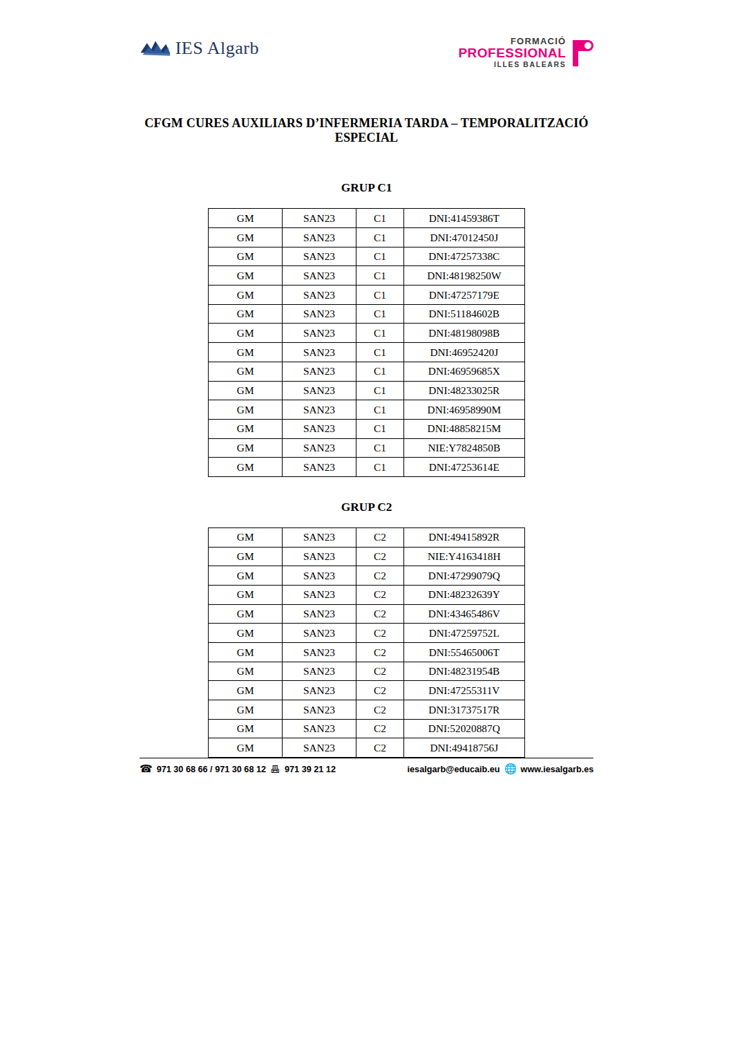IES Algarb
FORMACIÓ
PROFESSIONAL
ILLES BALEARS
CFGM CURES AUXILIARS D’INFERMERIA TARDA – TEMPORALITZACIÓ ESPECIAL
GRUP C1
| GM | SAN23 | C1 | DNI:41459386T |
| GM | SAN23 | C1 | DNI:47012450J |
| GM | SAN23 | C1 | DNI:47257338C |
| GM | SAN23 | C1 | DNI:48198250W |
| GM | SAN23 | C1 | DNI:47257179E |
| GM | SAN23 | C1 | DNI:51184602B |
| GM | SAN23 | C1 | DNI:48198098B |
| GM | SAN23 | C1 | DNI:46952420J |
| GM | SAN23 | C1 | DNI:46959685X |
| GM | SAN23 | C1 | DNI:48233025R |
| GM | SAN23 | C1 | DNI:46958990M |
| GM | SAN23 | C1 | DNI:48858215M |
| GM | SAN23 | C1 | NIE:Y7824850B |
| GM | SAN23 | C1 | DNI:47253614E |
GRUP C2
| GM | SAN23 | C2 | DNI:49415892R |
| GM | SAN23 | C2 | NIE:Y4163418H |
| GM | SAN23 | C2 | DNI:47299079Q |
| GM | SAN23 | C2 | DNI:48232639Y |
| GM | SAN23 | C2 | DNI:43465486V |
| GM | SAN23 | C2 | DNI:47259752L |
| GM | SAN23 | C2 | DNI:55465006T |
| GM | SAN23 | C2 | DNI:48231954B |
| GM | SAN23 | C2 | DNI:47255311V |
| GM | SAN23 | C2 | DNI:31737517R |
| GM | SAN23 | C2 | DNI:52020887Q |
| GM | SAN23 | C2 | DNI:49418756J |
☎ 971 30 68 66 / 971 30 68 12 🖷 971 39 21 12
iesalgarb@educaib.eu 🌐 www.iesalgarb.es